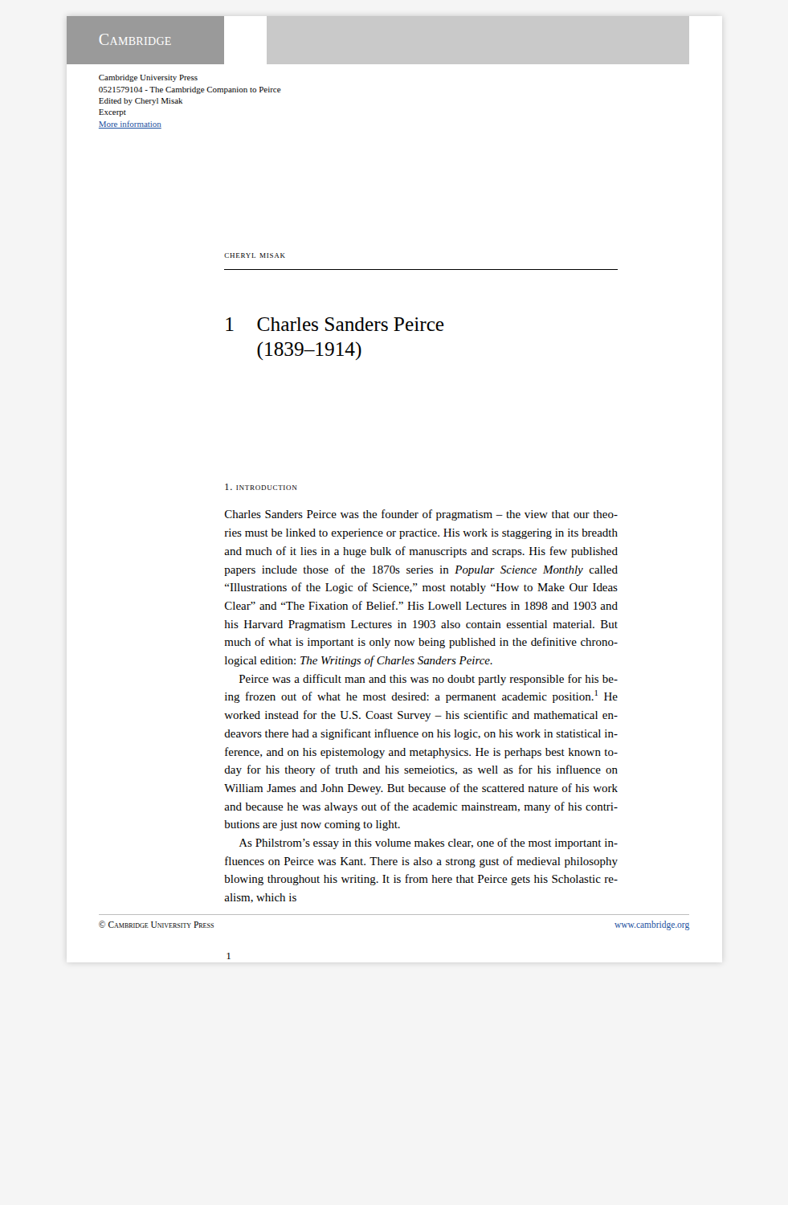Cambridge
Cambridge University Press
0521579104 - The Cambridge Companion to Peirce
Edited by Cheryl Misak
Excerpt
More information
cheryl misak
1 Charles Sanders Peirce
(1839–1914)
1. introduction
Charles Sanders Peirce was the founder of pragmatism – the view that our theories must be linked to experience or practice. His work is staggering in its breadth and much of it lies in a huge bulk of manuscripts and scraps. His few published papers include those of the 1870s series in Popular Science Monthly called “Illustrations of the Logic of Science,” most notably “How to Make Our Ideas Clear” and “The Fixation of Belief.” His Lowell Lectures in 1898 and 1903 and his Harvard Pragmatism Lectures in 1903 also contain essential material. But much of what is important is only now being published in the definitive chronological edition: The Writings of Charles Sanders Peirce.
Peirce was a difficult man and this was no doubt partly responsible for his being frozen out of what he most desired: a permanent academic position.1 He worked instead for the U.S. Coast Survey – his scientific and mathematical endeavors there had a significant influence on his logic, on his work in statistical inference, and on his epistemology and metaphysics. He is perhaps best known today for his theory of truth and his semeiotics, as well as for his influence on William James and John Dewey. But because of the scattered nature of his work and because he was always out of the academic mainstream, many of his contributions are just now coming to light.
As Philstrom’s essay in this volume makes clear, one of the most important influences on Peirce was Kant. There is also a strong gust of medieval philosophy blowing throughout his writing. It is from here that Peirce gets his Scholastic realism, which is
1
© Cambridge University Press
www.cambridge.org